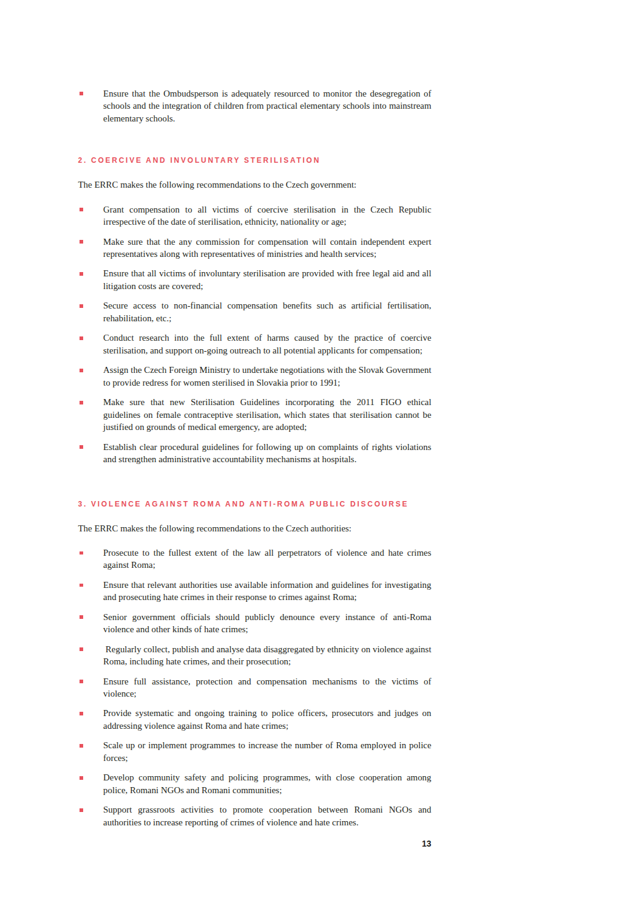Ensure that the Ombudsperson is adequately resourced to monitor the desegregation of schools and the integration of children from practical elementary schools into mainstream elementary schools.
2. Coercive and Involuntary Sterilisation
The ERRC makes the following recommendations to the Czech government:
Grant compensation to all victims of coercive sterilisation in the Czech Republic irrespective of the date of sterilisation, ethnicity, nationality or age;
Make sure that the any commission for compensation will contain independent expert representatives along with representatives of ministries and health services;
Ensure that all victims of involuntary sterilisation are provided with free legal aid and all litigation costs are covered;
Secure access to non-financial compensation benefits such as artificial fertilisation, rehabilitation, etc.;
Conduct research into the full extent of harms caused by the practice of coercive sterilisation, and support on-going outreach to all potential applicants for compensation;
Assign the Czech Foreign Ministry to undertake negotiations with the Slovak Government to provide redress for women sterilised in Slovakia prior to 1991;
Make sure that new Sterilisation Guidelines incorporating the 2011 FIGO ethical guidelines on female contraceptive sterilisation, which states that sterilisation cannot be justified on grounds of medical emergency, are adopted;
Establish clear procedural guidelines for following up on complaints of rights violations and strengthen administrative accountability mechanisms at hospitals.
3. Violence against Roma and Anti-Roma Public Discourse
The ERRC makes the following recommendations to the Czech authorities:
Prosecute to the fullest extent of the law all perpetrators of violence and hate crimes against Roma;
Ensure that relevant authorities use available information and guidelines for investigating and prosecuting hate crimes in their response to crimes against Roma;
Senior government officials should publicly denounce every instance of anti-Roma violence and other kinds of hate crimes;
Regularly collect, publish and analyse data disaggregated by ethnicity on violence against Roma, including hate crimes, and their prosecution;
Ensure full assistance, protection and compensation mechanisms to the victims of violence;
Provide systematic and ongoing training to police officers, prosecutors and judges on addressing violence against Roma and hate crimes;
Scale up or implement programmes to increase the number of Roma employed in police forces;
Develop community safety and policing programmes, with close cooperation among police, Romani NGOs and Romani communities;
Support grassroots activities to promote cooperation between Romani NGOs and authorities to increase reporting of crimes of violence and hate crimes.
13